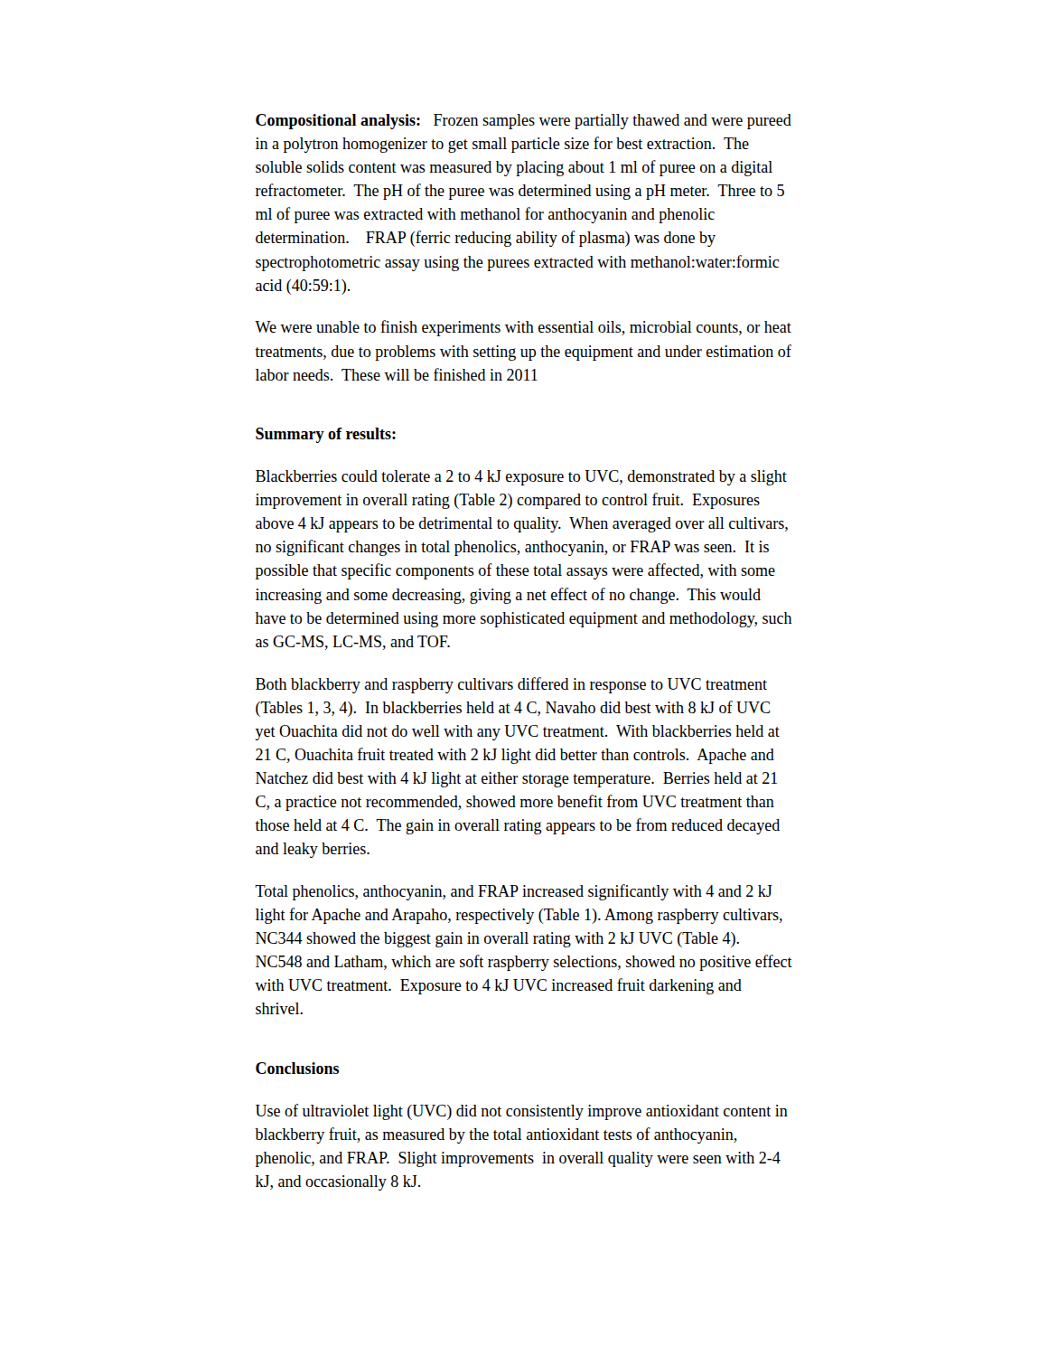Compositional analysis: Frozen samples were partially thawed and were pureed in a polytron homogenizer to get small particle size for best extraction. The soluble solids content was measured by placing about 1 ml of puree on a digital refractometer. The pH of the puree was determined using a pH meter. Three to 5 ml of puree was extracted with methanol for anthocyanin and phenolic determination. FRAP (ferric reducing ability of plasma) was done by spectrophotometric assay using the purees extracted with methanol:water:formic acid (40:59:1).
We were unable to finish experiments with essential oils, microbial counts, or heat treatments, due to problems with setting up the equipment and under estimation of labor needs. These will be finished in 2011
Summary of results:
Blackberries could tolerate a 2 to 4 kJ exposure to UVC, demonstrated by a slight improvement in overall rating (Table 2) compared to control fruit. Exposures above 4 kJ appears to be detrimental to quality. When averaged over all cultivars, no significant changes in total phenolics, anthocyanin, or FRAP was seen. It is possible that specific components of these total assays were affected, with some increasing and some decreasing, giving a net effect of no change. This would have to be determined using more sophisticated equipment and methodology, such as GC-MS, LC-MS, and TOF.
Both blackberry and raspberry cultivars differed in response to UVC treatment (Tables 1, 3, 4). In blackberries held at 4 C, Navaho did best with 8 kJ of UVC yet Ouachita did not do well with any UVC treatment. With blackberries held at 21 C, Ouachita fruit treated with 2 kJ light did better than controls. Apache and Natchez did best with 4 kJ light at either storage temperature. Berries held at 21 C, a practice not recommended, showed more benefit from UVC treatment than those held at 4 C. The gain in overall rating appears to be from reduced decayed and leaky berries.
Total phenolics, anthocyanin, and FRAP increased significantly with 4 and 2 kJ light for Apache and Arapaho, respectively (Table 1). Among raspberry cultivars, NC344 showed the biggest gain in overall rating with 2 kJ UVC (Table 4). NC548 and Latham, which are soft raspberry selections, showed no positive effect with UVC treatment. Exposure to 4 kJ UVC increased fruit darkening and shrivel.
Conclusions
Use of ultraviolet light (UVC) did not consistently improve antioxidant content in blackberry fruit, as measured by the total antioxidant tests of anthocyanin, phenolic, and FRAP. Slight improvements in overall quality were seen with 2-4 kJ, and occasionally 8 kJ.